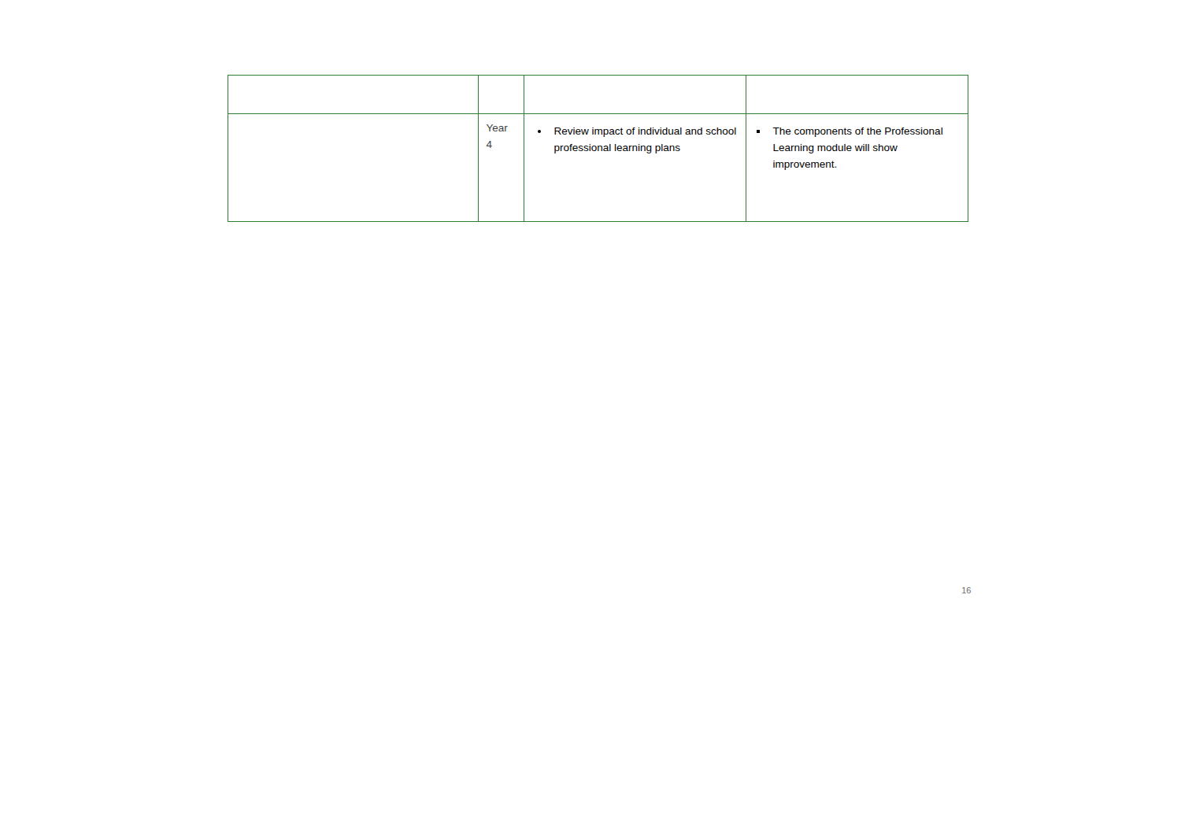| | Year 4 | Review impact of individual and school professional learning plans | The components of the Professional Learning module will show improvement. |
16